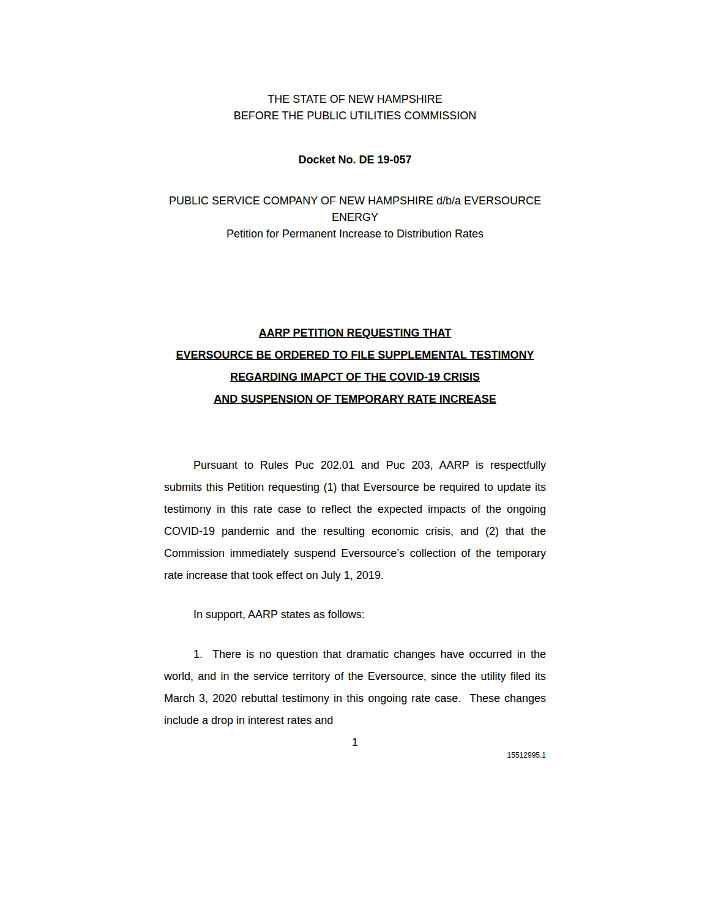THE STATE OF NEW HAMPSHIRE
BEFORE THE PUBLIC UTILITIES COMMISSION
Docket No. DE 19-057
PUBLIC SERVICE COMPANY OF NEW HAMPSHIRE d/b/a EVERSOURCE ENERGY
Petition for Permanent Increase to Distribution Rates
AARP PETITION REQUESTING THAT
EVERSOURCE BE ORDERED TO FILE SUPPLEMENTAL TESTIMONY
REGARDING IMAPCT OF THE COVID-19 CRISIS
AND SUSPENSION OF TEMPORARY RATE INCREASE
Pursuant to Rules Puc 202.01 and Puc 203, AARP is respectfully submits this Petition requesting (1) that Eversource be required to update its testimony in this rate case to reflect the expected impacts of the ongoing COVID-19 pandemic and the resulting economic crisis, and (2) that the Commission immediately suspend Eversource’s collection of the temporary rate increase that took effect on July 1, 2019.
In support, AARP states as follows:
1. There is no question that dramatic changes have occurred in the world, and in the service territory of the Eversource, since the utility filed its March 3, 2020 rebuttal testimony in this ongoing rate case. These changes include a drop in interest rates and
1
15512995.1